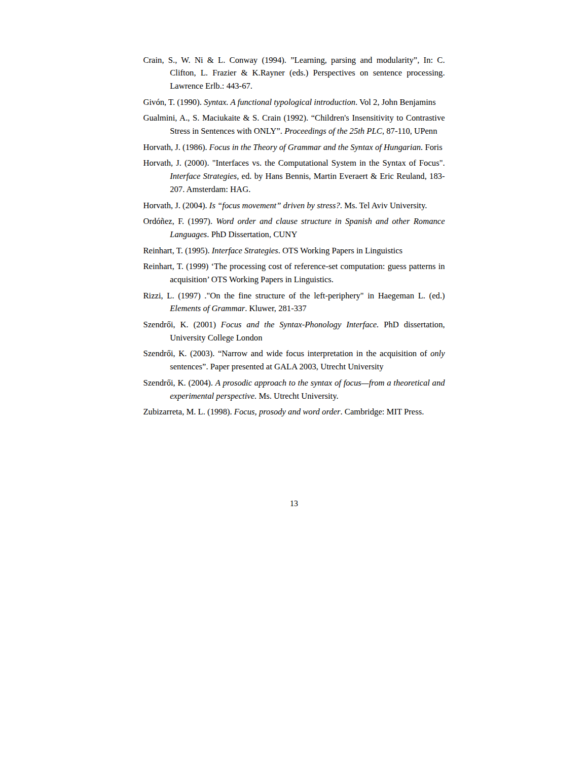Crain, S., W. Ni & L. Conway (1994). ”Learning, parsing and modularity”, In: C. Clifton, L. Frazier & K.Rayner (eds.) Perspectives on sentence processing. Lawrence Erlb.: 443-67.
Givón, T. (1990). Syntax. A functional typological introduction. Vol 2, John Benjamins
Gualmini, A., S. Maciukaite & S. Crain (1992). “Children's Insensitivity to Contrastive Stress in Sentences with ONLY”. Proceedings of the 25th PLC, 87-110, UPenn
Horvath, J. (1986). Focus in the Theory of Grammar and the Syntax of Hungarian. Foris
Horvath, J. (2000). "Interfaces vs. the Computational System in the Syntax of Focus". Interface Strategies, ed. by Hans Bennis, Martin Everaert & Eric Reuland, 183-207. Amsterdam: HAG.
Horvath, J. (2004). Is “focus movement” driven by stress?. Ms. Tel Aviv University.
Ordóñez, F. (1997). Word order and clause structure in Spanish and other Romance Languages. PhD Dissertation, CUNY
Reinhart, T. (1995). Interface Strategies. OTS Working Papers in Linguistics
Reinhart, T. (1999) ‘The processing cost of reference-set computation: guess patterns in acquisition’ OTS Working Papers in Linguistics.
Rizzi, L. (1997) ."On the fine structure of the left-periphery" in Haegeman L. (ed.) Elements of Grammar. Kluwer, 281-337
Szendrői, K. (2001) Focus and the Syntax-Phonology Interface. PhD dissertation, University College London
Szendrői, K. (2003). “Narrow and wide focus interpretation in the acquisition of only sentences”. Paper presented at GALA 2003, Utrecht University
Szendrői, K. (2004). A prosodic approach to the syntax of focus—from a theoretical and experimental perspective. Ms. Utrecht University.
Zubizarreta, M. L. (1998). Focus, prosody and word order. Cambridge: MIT Press.
13